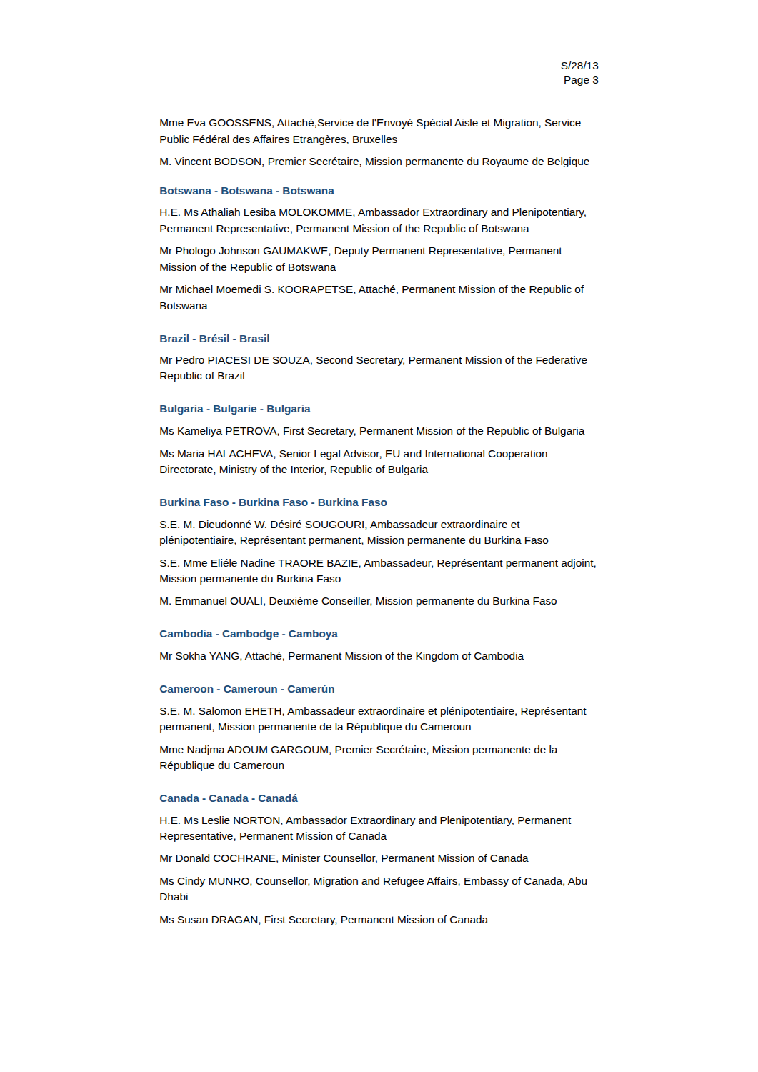S/28/13 Page 3
Mme Eva GOOSSENS, Attaché,Service de l'Envoyé Spécial Aisle et Migration, Service Public Fédéral des Affaires Etrangères, Bruxelles
M. Vincent BODSON, Premier Secrétaire, Mission permanente du Royaume de Belgique
Botswana - Botswana - Botswana
H.E. Ms Athaliah Lesiba MOLOKOMME, Ambassador Extraordinary and Plenipotentiary, Permanent Representative, Permanent Mission of the Republic of Botswana
Mr Phologo Johnson GAUMAKWE, Deputy Permanent Representative, Permanent Mission of the Republic of Botswana
Mr Michael Moemedi S. KOORAPETSE, Attaché, Permanent Mission of the Republic of Botswana
Brazil - Brésil - Brasil
Mr Pedro PIACESI DE SOUZA, Second Secretary, Permanent Mission of the Federative Republic of Brazil
Bulgaria - Bulgarie - Bulgaria
Ms Kameliya PETROVA, First Secretary, Permanent Mission of the Republic of Bulgaria
Ms Maria HALACHEVA, Senior Legal Advisor, EU and International Cooperation Directorate, Ministry of the Interior, Republic of Bulgaria
Burkina Faso - Burkina Faso - Burkina Faso
S.E. M. Dieudonné W. Désiré SOUGOURI, Ambassadeur extraordinaire et plénipotentiaire, Représentant permanent, Mission permanente du Burkina Faso
S.E. Mme Eliéle Nadine TRAORE BAZIE, Ambassadeur, Représentant permanent adjoint, Mission permanente du Burkina Faso
M. Emmanuel OUALI, Deuxième Conseiller, Mission permanente du Burkina Faso
Cambodia - Cambodge - Camboya
Mr Sokha YANG, Attaché, Permanent Mission of the Kingdom of Cambodia
Cameroon - Cameroun - Camerún
S.E. M. Salomon EHETH, Ambassadeur extraordinaire et plénipotentiaire, Représentant permanent, Mission permanente de la République du Cameroun
Mme Nadjma ADOUM GARGOUM, Premier Secrétaire, Mission permanente de la République du Cameroun
Canada - Canada - Canadá
H.E. Ms Leslie NORTON, Ambassador Extraordinary and Plenipotentiary, Permanent Representative, Permanent Mission of Canada
Mr Donald COCHRANE, Minister Counsellor, Permanent Mission of Canada
Ms Cindy MUNRO, Counsellor, Migration and Refugee Affairs, Embassy of Canada, Abu Dhabi
Ms Susan DRAGAN, First Secretary, Permanent Mission of Canada